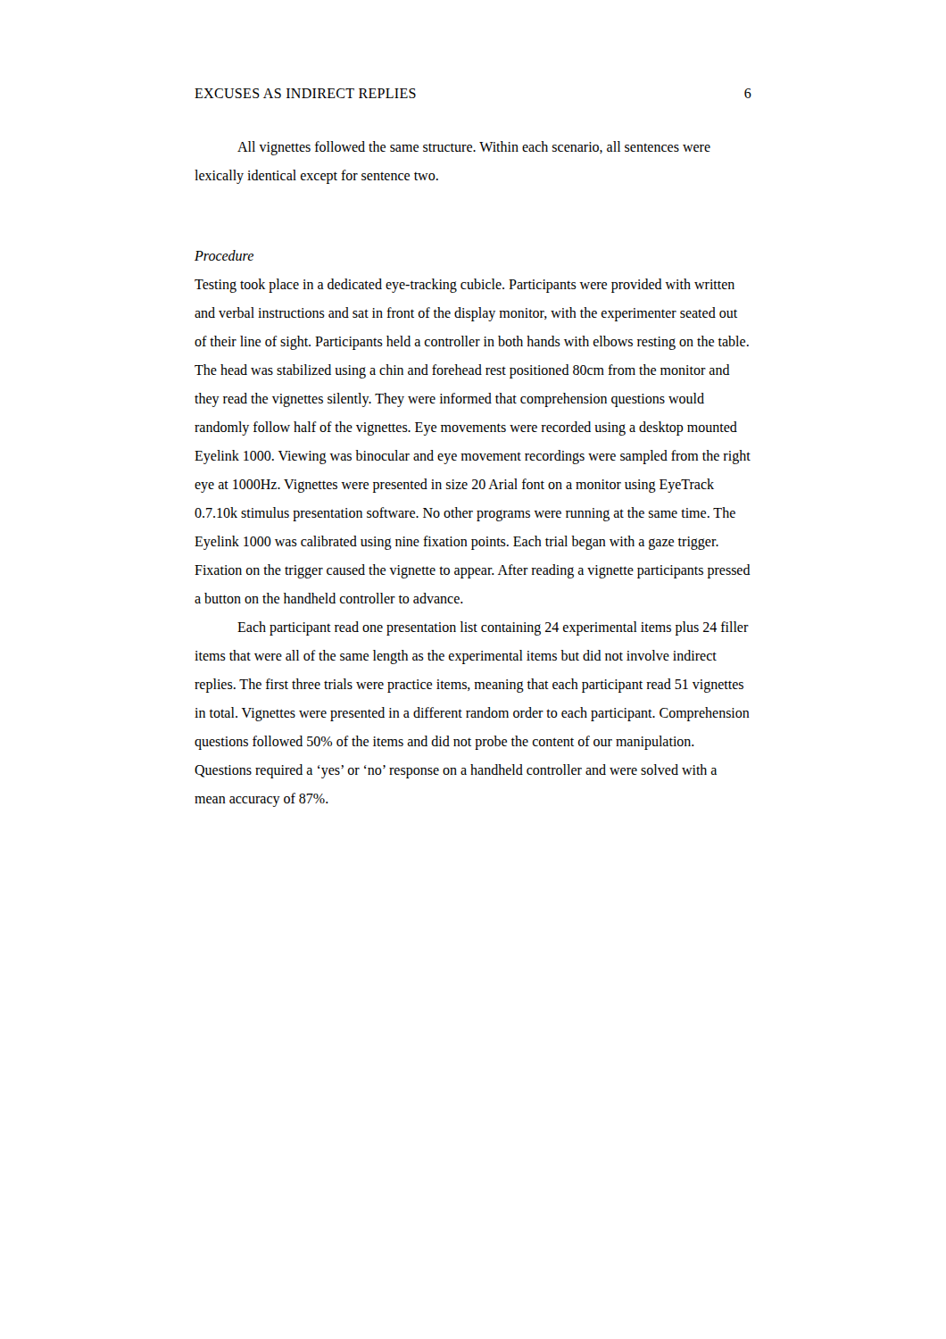Excuses as Indirect Replies 6
All vignettes followed the same structure. Within each scenario, all sentences were lexically identical except for sentence two.
Procedure
Testing took place in a dedicated eye-tracking cubicle. Participants were provided with written and verbal instructions and sat in front of the display monitor, with the experimenter seated out of their line of sight. Participants held a controller in both hands with elbows resting on the table. The head was stabilized using a chin and forehead rest positioned 80cm from the monitor and they read the vignettes silently. They were informed that comprehension questions would randomly follow half of the vignettes. Eye movements were recorded using a desktop mounted Eyelink 1000. Viewing was binocular and eye movement recordings were sampled from the right eye at 1000Hz. Vignettes were presented in size 20 Arial font on a monitor using EyeTrack 0.7.10k stimulus presentation software. No other programs were running at the same time. The Eyelink 1000 was calibrated using nine fixation points. Each trial began with a gaze trigger. Fixation on the trigger caused the vignette to appear. After reading a vignette participants pressed a button on the handheld controller to advance.
Each participant read one presentation list containing 24 experimental items plus 24 filler items that were all of the same length as the experimental items but did not involve indirect replies. The first three trials were practice items, meaning that each participant read 51 vignettes in total. Vignettes were presented in a different random order to each participant. Comprehension questions followed 50% of the items and did not probe the content of our manipulation. Questions required a ‘yes’ or ‘no’ response on a handheld controller and were solved with a mean accuracy of 87%.